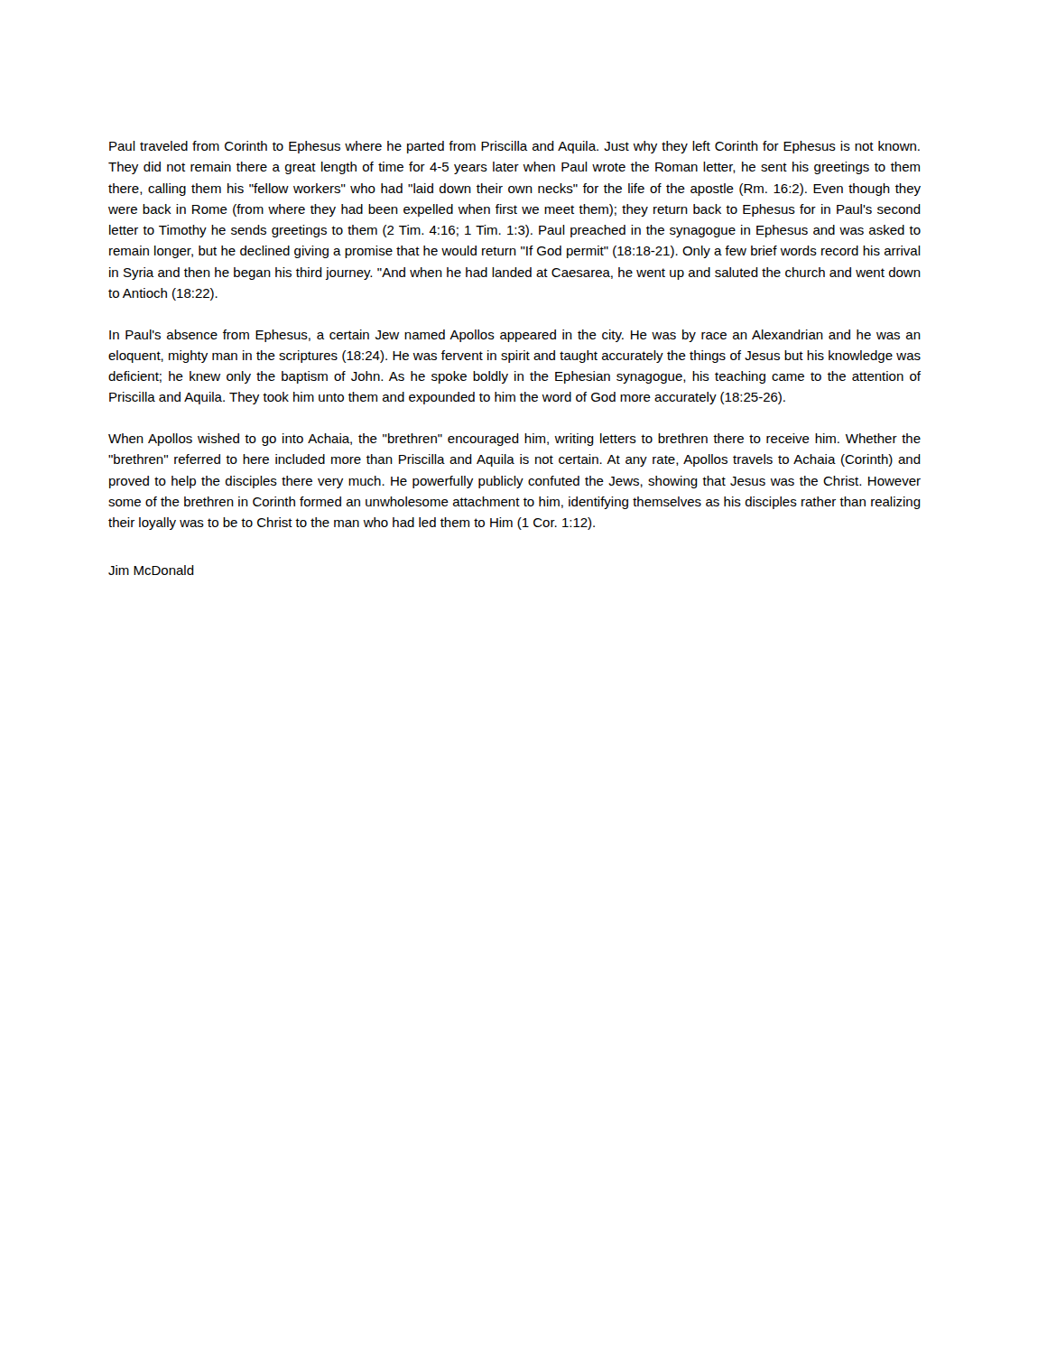Paul traveled from Corinth to Ephesus where he parted from Priscilla and Aquila. Just why they left Corinth for Ephesus is not known. They did not remain there a great length of time for 4-5 years later when Paul wrote the Roman letter, he sent his greetings to them there, calling them his "fellow workers" who had "laid down their own necks" for the life of the apostle (Rm. 16:2). Even though they were back in Rome (from where they had been expelled when first we meet them); they return back to Ephesus for in Paul's second letter to Timothy he sends greetings to them (2 Tim. 4:16; 1 Tim. 1:3). Paul preached in the synagogue in Ephesus and was asked to remain longer, but he declined giving a promise that he would return "If God permit" (18:18-21). Only a few brief words record his arrival in Syria and then he began his third journey. "And when he had landed at Caesarea, he went up and saluted the church and went down to Antioch (18:22).
In Paul's absence from Ephesus, a certain Jew named Apollos appeared in the city. He was by race an Alexandrian and he was an eloquent, mighty man in the scriptures (18:24). He was fervent in spirit and taught accurately the things of Jesus but his knowledge was deficient; he knew only the baptism of John. As he spoke boldly in the Ephesian synagogue, his teaching came to the attention of Priscilla and Aquila. They took him unto them and expounded to him the word of God more accurately (18:25-26).
When Apollos wished to go into Achaia, the "brethren" encouraged him, writing letters to brethren there to receive him. Whether the "brethren" referred to here included more than Priscilla and Aquila is not certain. At any rate, Apollos travels to Achaia (Corinth) and proved to help the disciples there very much. He powerfully publicly confuted the Jews, showing that Jesus was the Christ. However some of the brethren in Corinth formed an unwholesome attachment to him, identifying themselves as his disciples rather than realizing their loyally was to be to Christ to the man who had led them to Him (1 Cor. 1:12).
Jim McDonald